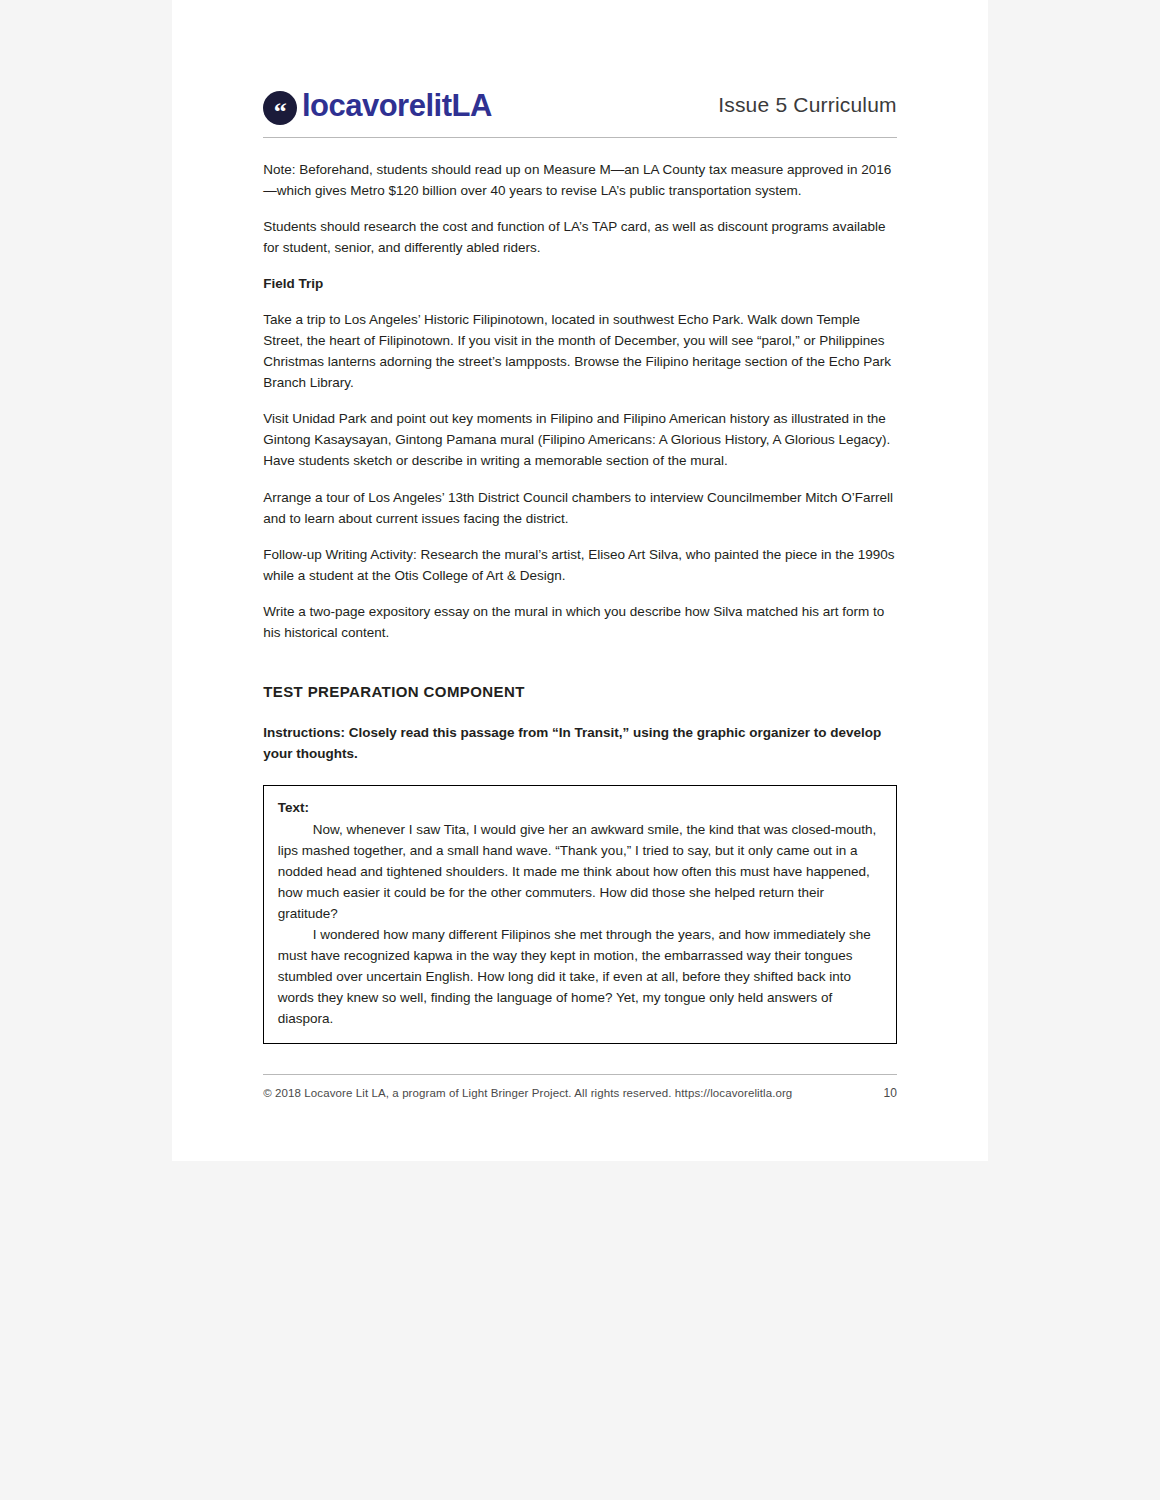“
locavorelitLA
Issue 5 Curriculum
Note: Beforehand, students should read up on Measure M—an LA County tax measure approved in 2016—which gives Metro $120 billion over 40 years to revise LA’s public transportation system.
Students should research the cost and function of LA’s TAP card, as well as discount programs available for student, senior, and differently abled riders.
Field Trip
Take a trip to Los Angeles’ Historic Filipinotown, located in southwest Echo Park. Walk down Temple Street, the heart of Filipinotown. If you visit in the month of December, you will see “parol,” or Philippines Christmas lanterns adorning the street’s lampposts. Browse the Filipino heritage section of the Echo Park Branch Library.
Visit Unidad Park and point out key moments in Filipino and Filipino American history as illustrated in the Gintong Kasaysayan, Gintong Pamana mural (Filipino Americans: A Glorious History, A Glorious Legacy). Have students sketch or describe in writing a memorable section of the mural.
Arrange a tour of Los Angeles’ 13th District Council chambers to interview Councilmember Mitch O’Farrell and to learn about current issues facing the district.
Follow-up Writing Activity: Research the mural’s artist, Eliseo Art Silva, who painted the piece in the 1990s while a student at the Otis College of Art & Design.
Write a two-page expository essay on the mural in which you describe how Silva matched his art form to his historical content.
TEST PREPARATION COMPONENT
Instructions: Closely read this passage from “In Transit,” using the graphic organizer to develop your thoughts.
Text:
Now, whenever I saw Tita, I would give her an awkward smile, the kind that was closed-mouth, lips mashed together, and a small hand wave. “Thank you,” I tried to say, but it only came out in a nodded head and tightened shoulders. It made me think about how often this must have happened, how much easier it could be for the other commuters. How did those she helped return their gratitude?
I wondered how many different Filipinos she met through the years, and how immediately she must have recognized kapwa in the way they kept in motion, the embarrassed way their tongues stumbled over uncertain English. How long did it take, if even at all, before they shifted back into words they knew so well, finding the language of home? Yet, my tongue only held answers of diaspora.
© 2018 Locavore Lit LA, a program of Light Bringer Project. All rights reserved. https://locavorelitla.org 10